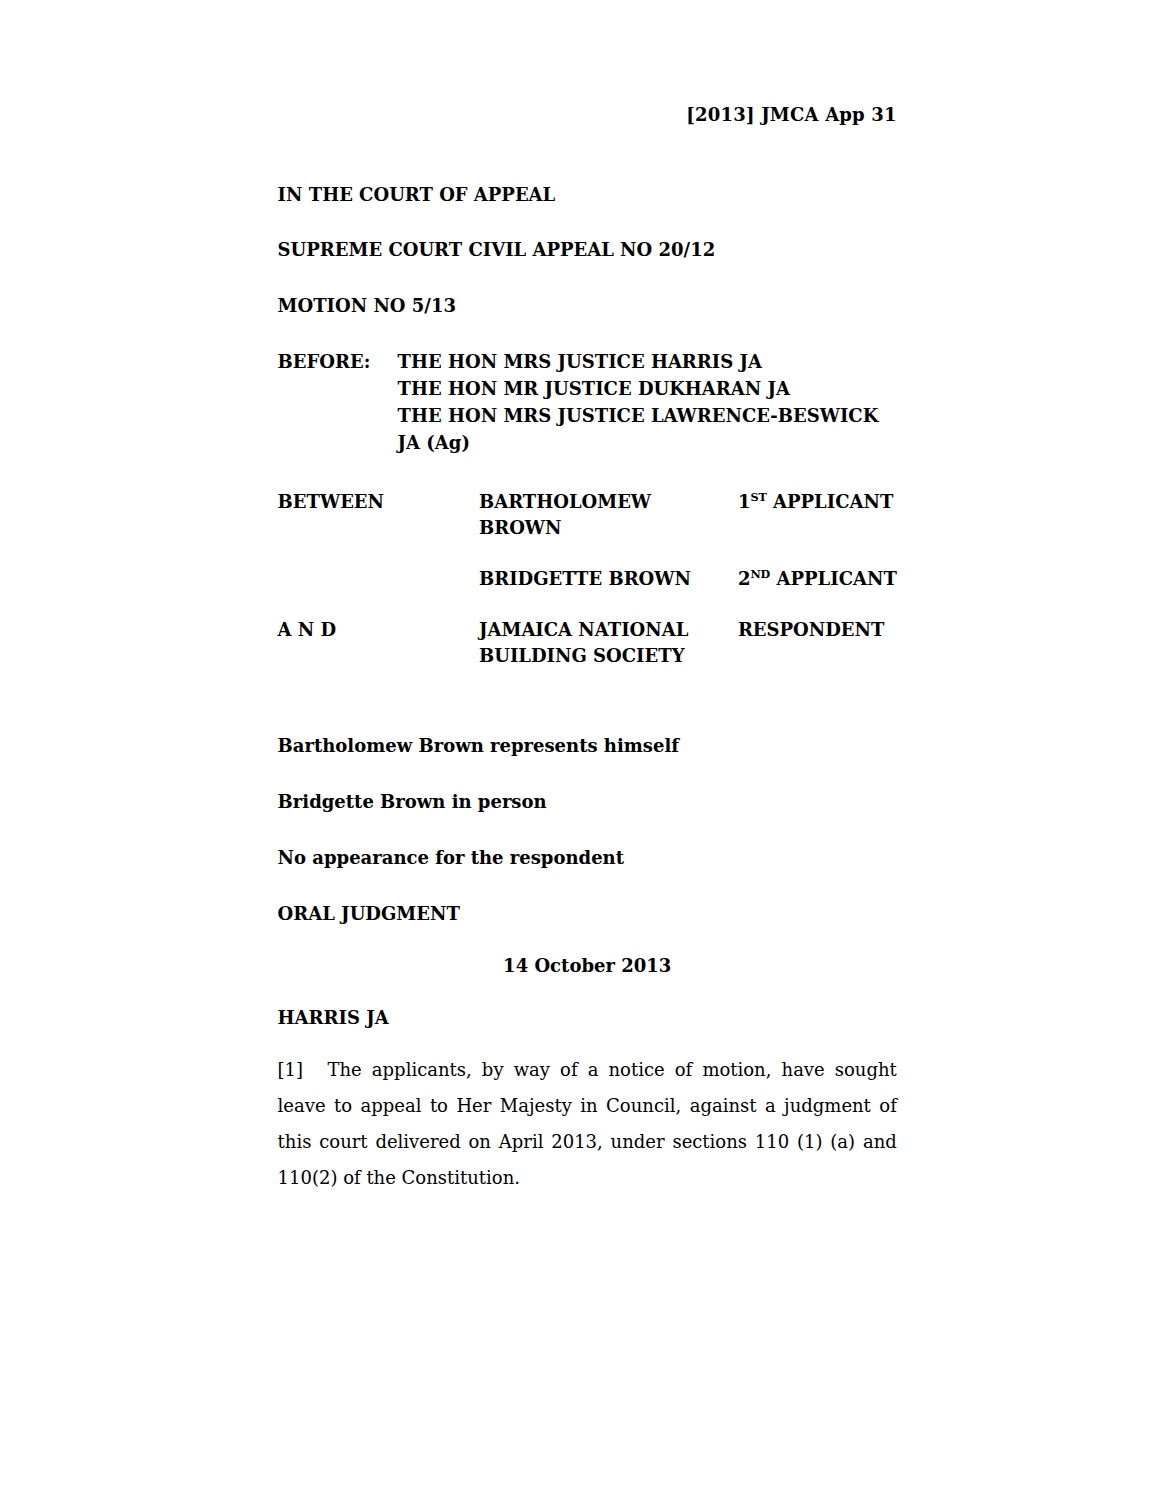[2013] JMCA App 31
IN THE COURT OF APPEAL
SUPREME COURT CIVIL APPEAL NO 20/12
MOTION NO 5/13
| BEFORE: | THE HON MRS JUSTICE HARRIS JA THE HON MR JUSTICE DUKHARAN JA THE HON MRS JUSTICE LAWRENCE-BESWICK JA (Ag) |
| BETWEEN | BARTHOLOMEW BROWN | 1 ST APPLICANT |
| | BRIDGETTE BROWN | 2 ND APPLICANT |
| A N D | JAMAICA NATIONAL BUILDING SOCIETY | RESPONDENT |
Bartholomew Brown represents himself
Bridgette Brown in person
No appearance for the respondent
ORAL JUDGMENT
14 October 2013
HARRIS JA
[1] The applicants, by way of a notice of motion, have sought leave to appeal to Her Majesty in Council, against a judgment of this court delivered on April 2013, under sections 110 (1) (a) and 110(2) of the Constitution.